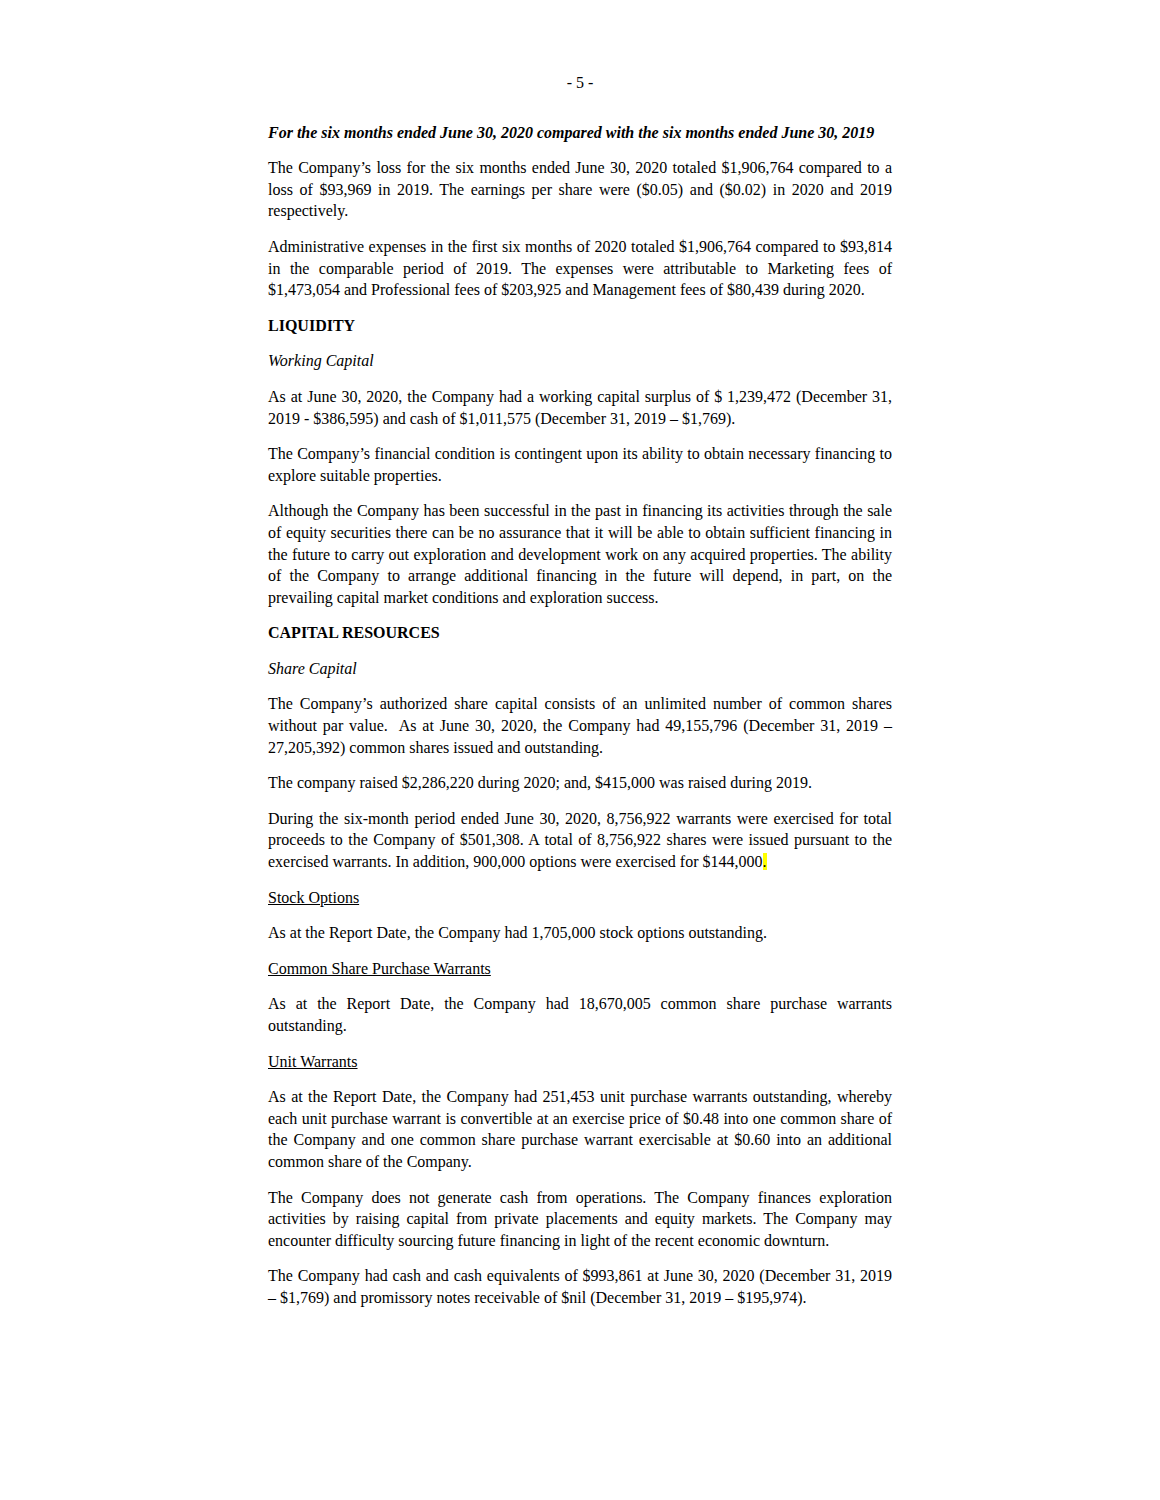- 5 -
For the six months ended June 30, 2020 compared with the six months ended June 30, 2019
The Company’s loss for the six months ended June 30, 2020 totaled $1,906,764 compared to a loss of $93,969 in 2019. The earnings per share were ($0.05) and ($0.02) in 2020 and 2019 respectively.
Administrative expenses in the first six months of 2020 totaled $1,906,764 compared to $93,814 in the comparable period of 2019. The expenses were attributable to Marketing fees of $1,473,054 and Professional fees of $203,925 and Management fees of $80,439 during 2020.
LIQUIDITY
Working Capital
As at June 30, 2020, the Company had a working capital surplus of $ 1,239,472 (December 31, 2019 - $386,595) and cash of $1,011,575 (December 31, 2019 – $1,769).
The Company’s financial condition is contingent upon its ability to obtain necessary financing to explore suitable properties.
Although the Company has been successful in the past in financing its activities through the sale of equity securities there can be no assurance that it will be able to obtain sufficient financing in the future to carry out exploration and development work on any acquired properties. The ability of the Company to arrange additional financing in the future will depend, in part, on the prevailing capital market conditions and exploration success.
CAPITAL RESOURCES
Share Capital
The Company’s authorized share capital consists of an unlimited number of common shares without par value. As at June 30, 2020, the Company had 49,155,796 (December 31, 2019 – 27,205,392) common shares issued and outstanding.
The company raised $2,286,220 during 2020; and, $415,000 was raised during 2019.
During the six-month period ended June 30, 2020, 8,756,922 warrants were exercised for total proceeds to the Company of $501,308. A total of 8,756,922 shares were issued pursuant to the exercised warrants. In addition, 900,000 options were exercised for $144,000.
Stock Options
As at the Report Date, the Company had 1,705,000 stock options outstanding.
Common Share Purchase Warrants
As at the Report Date, the Company had 18,670,005 common share purchase warrants outstanding.
Unit Warrants
As at the Report Date, the Company had 251,453 unit purchase warrants outstanding, whereby each unit purchase warrant is convertible at an exercise price of $0.48 into one common share of the Company and one common share purchase warrant exercisable at $0.60 into an additional common share of the Company.
The Company does not generate cash from operations. The Company finances exploration activities by raising capital from private placements and equity markets. The Company may encounter difficulty sourcing future financing in light of the recent economic downturn.
The Company had cash and cash equivalents of $993,861 at June 30, 2020 (December 31, 2019 – $1,769) and promissory notes receivable of $nil (December 31, 2019 – $195,974).